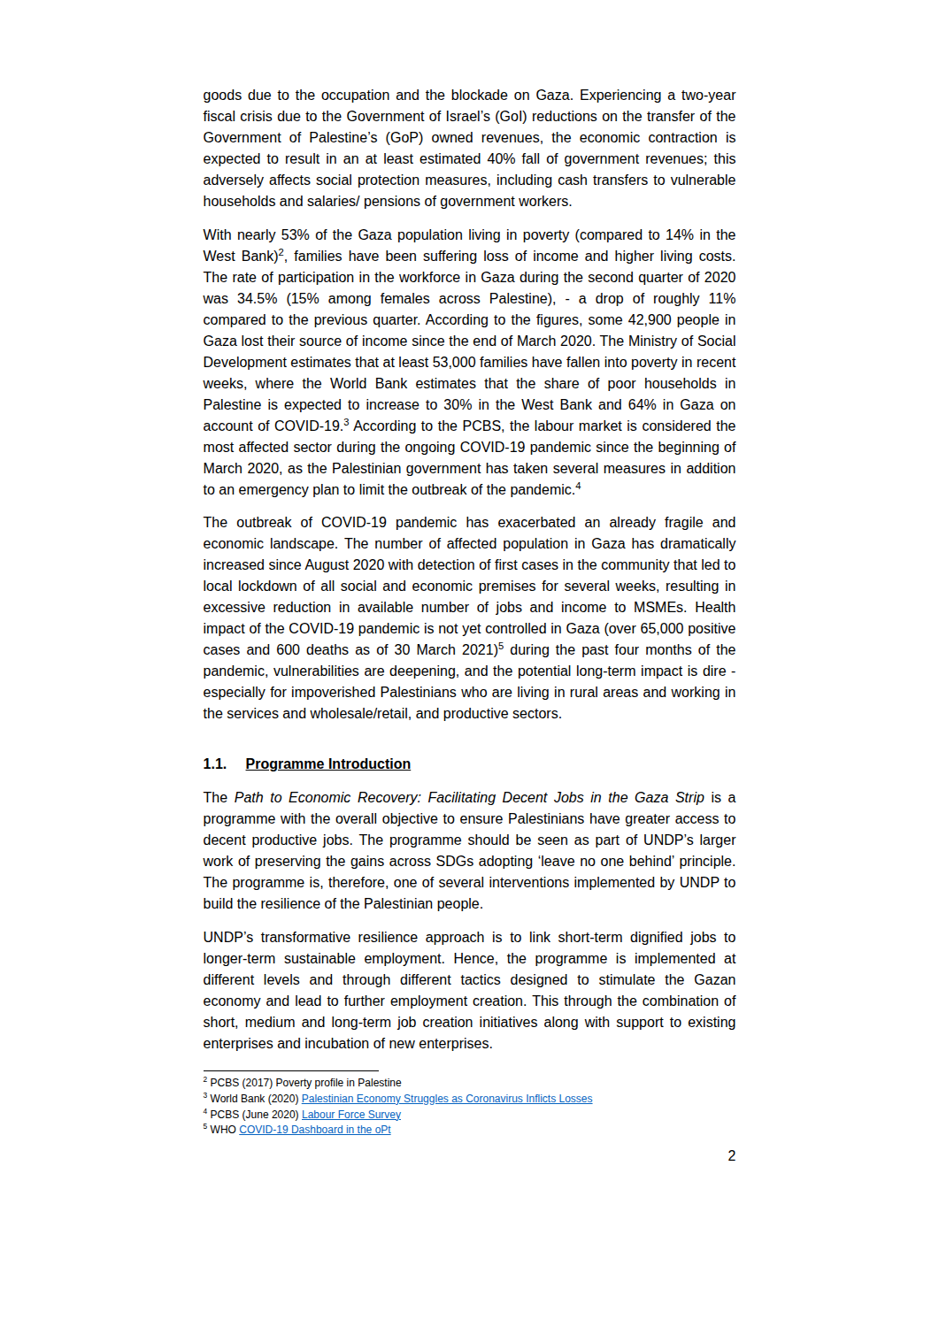goods due to the occupation and the blockade on Gaza. Experiencing a two-year fiscal crisis due to the Government of Israel’s (GoI) reductions on the transfer of the Government of Palestine’s (GoP) owned revenues, the economic contraction is expected to result in an at least estimated 40% fall of government revenues; this adversely affects social protection measures, including cash transfers to vulnerable households and salaries/ pensions of government workers.
With nearly 53% of the Gaza population living in poverty (compared to 14% in the West Bank)2, families have been suffering loss of income and higher living costs. The rate of participation in the workforce in Gaza during the second quarter of 2020 was 34.5% (15% among females across Palestine), - a drop of roughly 11% compared to the previous quarter. According to the figures, some 42,900 people in Gaza lost their source of income since the end of March 2020. The Ministry of Social Development estimates that at least 53,000 families have fallen into poverty in recent weeks, where the World Bank estimates that the share of poor households in Palestine is expected to increase to 30% in the West Bank and 64% in Gaza on account of COVID-19.3 According to the PCBS, the labour market is considered the most affected sector during the ongoing COVID-19 pandemic since the beginning of March 2020, as the Palestinian government has taken several measures in addition to an emergency plan to limit the outbreak of the pandemic.4
The outbreak of COVID-19 pandemic has exacerbated an already fragile and economic landscape. The number of affected population in Gaza has dramatically increased since August 2020 with detection of first cases in the community that led to local lockdown of all social and economic premises for several weeks, resulting in excessive reduction in available number of jobs and income to MSMEs. Health impact of the COVID-19 pandemic is not yet controlled in Gaza (over 65,000 positive cases and 600 deaths as of 30 March 2021)5 during the past four months of the pandemic, vulnerabilities are deepening, and the potential long-term impact is dire - especially for impoverished Palestinians who are living in rural areas and working in the services and wholesale/retail, and productive sectors.
1.1. Programme Introduction
The Path to Economic Recovery: Facilitating Decent Jobs in the Gaza Strip is a programme with the overall objective to ensure Palestinians have greater access to decent productive jobs. The programme should be seen as part of UNDP’s larger work of preserving the gains across SDGs adopting ‘leave no one behind’ principle. The programme is, therefore, one of several interventions implemented by UNDP to build the resilience of the Palestinian people.
UNDP’s transformative resilience approach is to link short-term dignified jobs to longer-term sustainable employment. Hence, the programme is implemented at different levels and through different tactics designed to stimulate the Gazan economy and lead to further employment creation. This through the combination of short, medium and long-term job creation initiatives along with support to existing enterprises and incubation of new enterprises.
2 PCBS (2017) Poverty profile in Palestine
3 World Bank (2020) Palestinian Economy Struggles as Coronavirus Inflicts Losses
4 PCBS (June 2020) Labour Force Survey
5 WHO COVID-19 Dashboard in the oPt
2